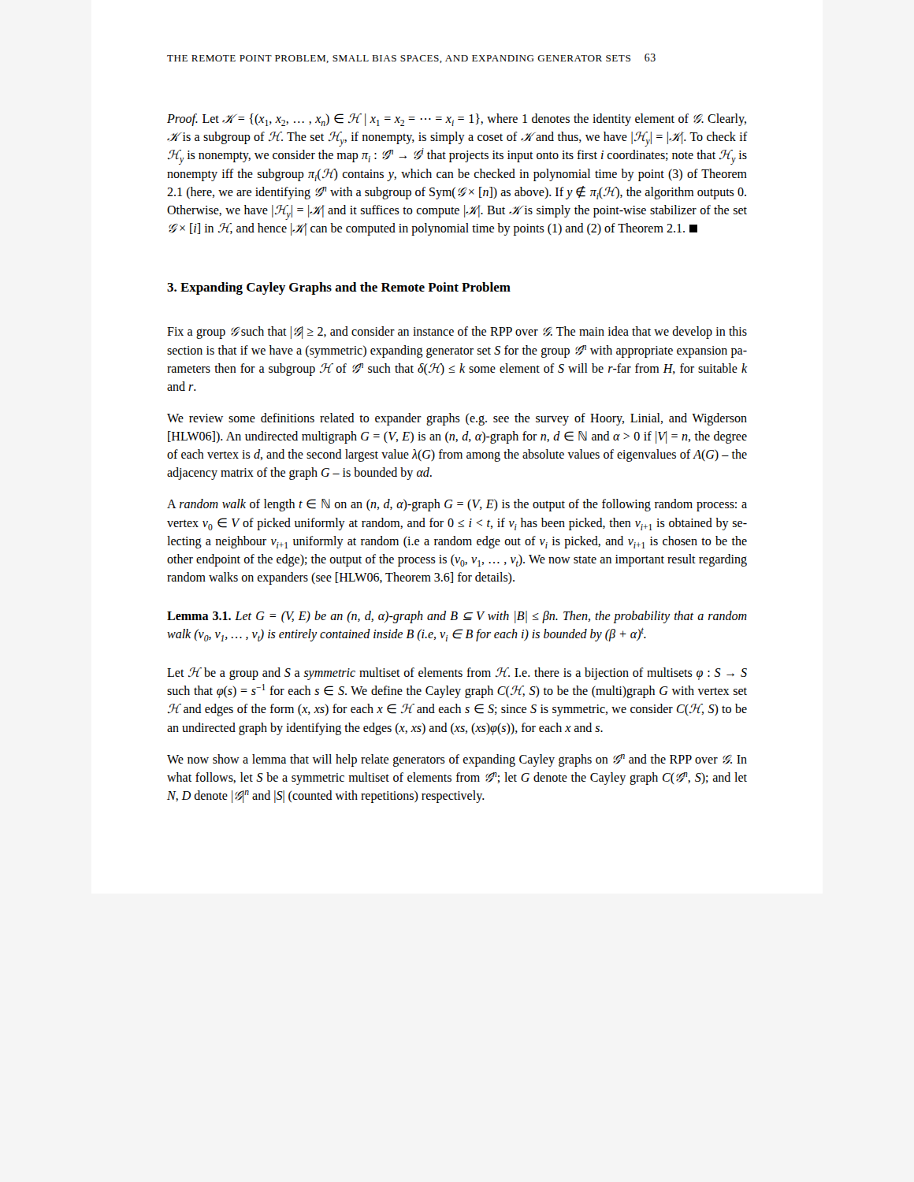THE REMOTE POINT PROBLEM, SMALL BIAS SPACES, AND EXPANDING GENERATOR SETS63
Proof. Let 𝒦 = {(x1, x2, … , xn) ∈ ℋ | x1 = x2 = ⋯ = xi = 1}, where 1 denotes the identity element of 𝒢. Clearly, 𝒦 is a subgroup of ℋ. The set ℋy, if nonempty, is simply a coset of 𝒦 and thus, we have |ℋy| = |𝒦|. To check if ℋy is nonempty, we consider the map πi : 𝒢n → 𝒢i that projects its input onto its first i coordinates; note that ℋy is nonempty iff the subgroup πi(ℋ) contains y, which can be checked in polynomial time by point (3) of Theorem 2.1 (here, we are identifying 𝒢n with a subgroup of Sym(𝒢 × [n]) as above). If y ∉ πi(ℋ), the algorithm outputs 0. Otherwise, we have |ℋy| = |𝒦| and it suffices to compute |𝒦|. But 𝒦 is simply the point-wise stabilizer of the set 𝒢 × [i] in ℋ, and hence |𝒦| can be computed in polynomial time by points (1) and (2) of Theorem 2.1.
3. Expanding Cayley Graphs and the Remote Point Problem
Fix a group 𝒢 such that |𝒢| ≥ 2, and consider an instance of the RPP over 𝒢. The main idea that we develop in this section is that if we have a (symmetric) expanding generator set S for the group 𝒢n with appropriate expansion parameters then for a subgroup ℋ of 𝒢n such that δ(ℋ) ≤ k some element of S will be r-far from H, for suitable k and r.
We review some definitions related to expander graphs (e.g. see the survey of Hoory, Linial, and Wigderson [HLW06]). An undirected multigraph G = (V, E) is an (n, d, α)-graph for n, d ∈ ℕ and α > 0 if |V| = n, the degree of each vertex is d, and the second largest value λ(G) from among the absolute values of eigenvalues of A(G) – the adjacency matrix of the graph G – is bounded by αd.
A random walk of length t ∈ ℕ on an (n, d, α)-graph G = (V, E) is the output of the following random process: a vertex v0 ∈ V of picked uniformly at random, and for 0 ≤ i < t, if vi has been picked, then vi+1 is obtained by selecting a neighbour vi+1 uniformly at random (i.e a random edge out of vi is picked, and vi+1 is chosen to be the other endpoint of the edge); the output of the process is (v0, v1, … , vt). We now state an important result regarding random walks on expanders (see [HLW06, Theorem 3.6] for details).
Lemma 3.1. Let G = (V, E) be an (n, d, α)-graph and B ⊆ V with |B| ≤ βn. Then, the probability that a random walk (v0, v1, … , vt) is entirely contained inside B (i.e, vi ∈ B for each i) is bounded by (β + α)t.
Let ℋ be a group and S a symmetric multiset of elements from ℋ. I.e. there is a bijection of multisets φ : S → S such that φ(s) = s−1 for each s ∈ S. We define the Cayley graph C(ℋ, S) to be the (multi)graph G with vertex set ℋ and edges of the form (x, xs) for each x ∈ ℋ and each s ∈ S; since S is symmetric, we consider C(ℋ, S) to be an undirected graph by identifying the edges (x, xs) and (xs, (xs)φ(s)), for each x and s.
We now show a lemma that will help relate generators of expanding Cayley graphs on 𝒢n and the RPP over 𝒢. In what follows, let S be a symmetric multiset of elements from 𝒢n; let G denote the Cayley graph C(𝒢n, S); and let N, D denote |𝒢|n and |S| (counted with repetitions) respectively.